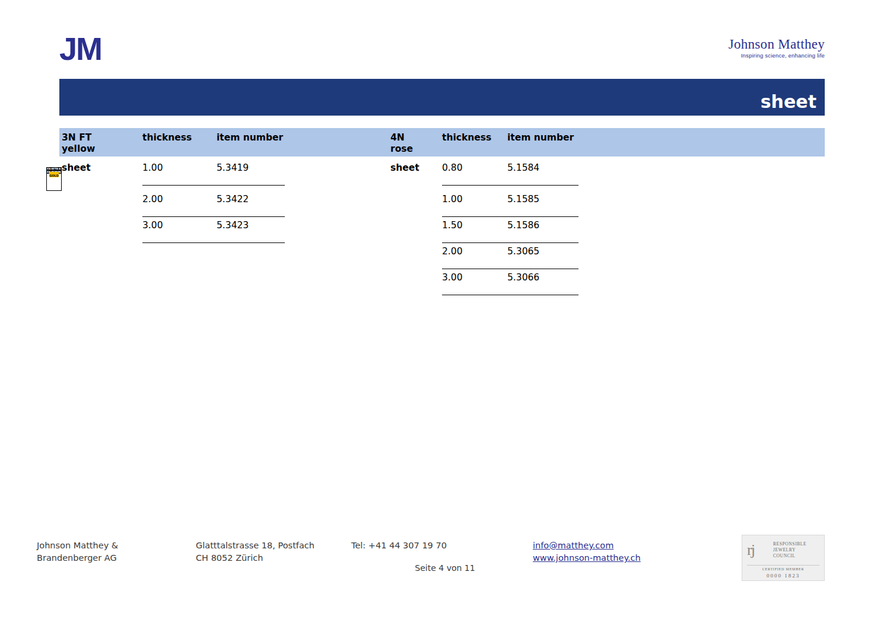JM
Johnson Matthey
Inspiring science, enhancing life
sheet
3N FT
yellow
thickness
item number
4N
rose
thickness
item number
FAIRTRADE
FAIRMINED GOLD sheet
1.00
5.3419
2.00
5.3422
3.00
5.3423
sheet
0.80
5.1584
1.00
5.1585
1.50
5.1586
2.00
5.3065
3.00
5.3066
Johnson Matthey &
Brandenberger AG
Glatttalstrasse 18, Postfach
CH 8052 Zürich
Tel: +41 44 307 19 70
info@matthey.com
www.johnson-matthey.ch
Seite 4 von 11
rj
RESPONSIBLE
JEWELRY
COUNCIL
CERTIFIED MEMBER
0000 1823